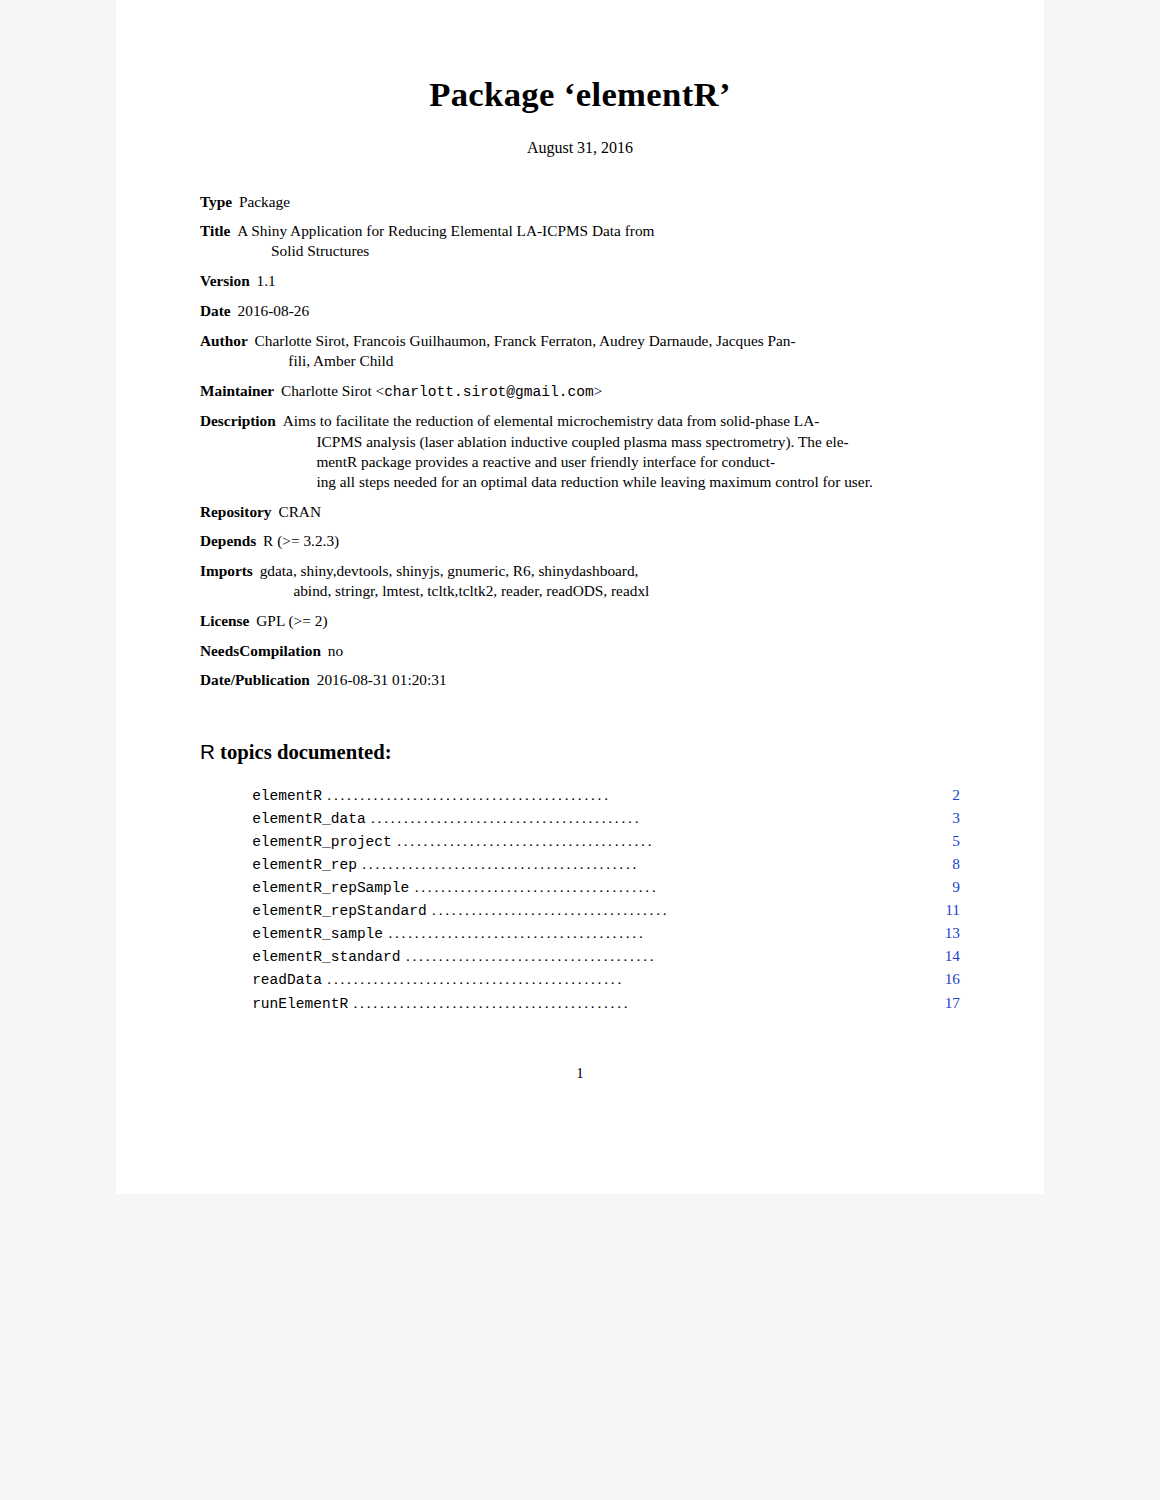Package ‘elementR’
August 31, 2016
Type
Package
Title
A Shiny Application for Reducing Elemental LA-ICPMS Data from
Solid Structures
Version
1.1
Date
2016-08-26
Author
Charlotte Sirot, Francois Guilhaumon, Franck Ferraton, Audrey Darnaude, Jacques Pan-
fili, Amber Child
Maintainer
Charlotte Sirot <charlott.sirot@gmail.com>
Description
Aims to facilitate the reduction of elemental microchemistry data from solid-phase LA-
ICPMS analysis (laser ablation inductive coupled plasma mass spectrometry). The ele- mentR package provides a reactive and user friendly interface for conduct- ing all steps needed for an optimal data reduction while leaving maximum control for user.
Repository
CRAN
Depends
R (>= 3.2.3)
Imports
gdata, shiny,devtools, shinyjs, gnumeric, R6, shinydashboard,
abind, stringr, lmtest, tcltk,tcltk2, reader, readODS, readxl
License
GPL (>= 2)
NeedsCompilation
no
Date/Publication
2016-08-31 01:20:31
R topics documented:
elementR........................................... 2
elementR_data......................................... 3
elementR_project....................................... 5
elementR_rep.......................................... 8
elementR_repSample..................................... 9
elementR_repStandard.................................... 11
elementR_sample....................................... 13
elementR_standard...................................... 14
readData............................................. 16
runElementR.......................................... 17
1